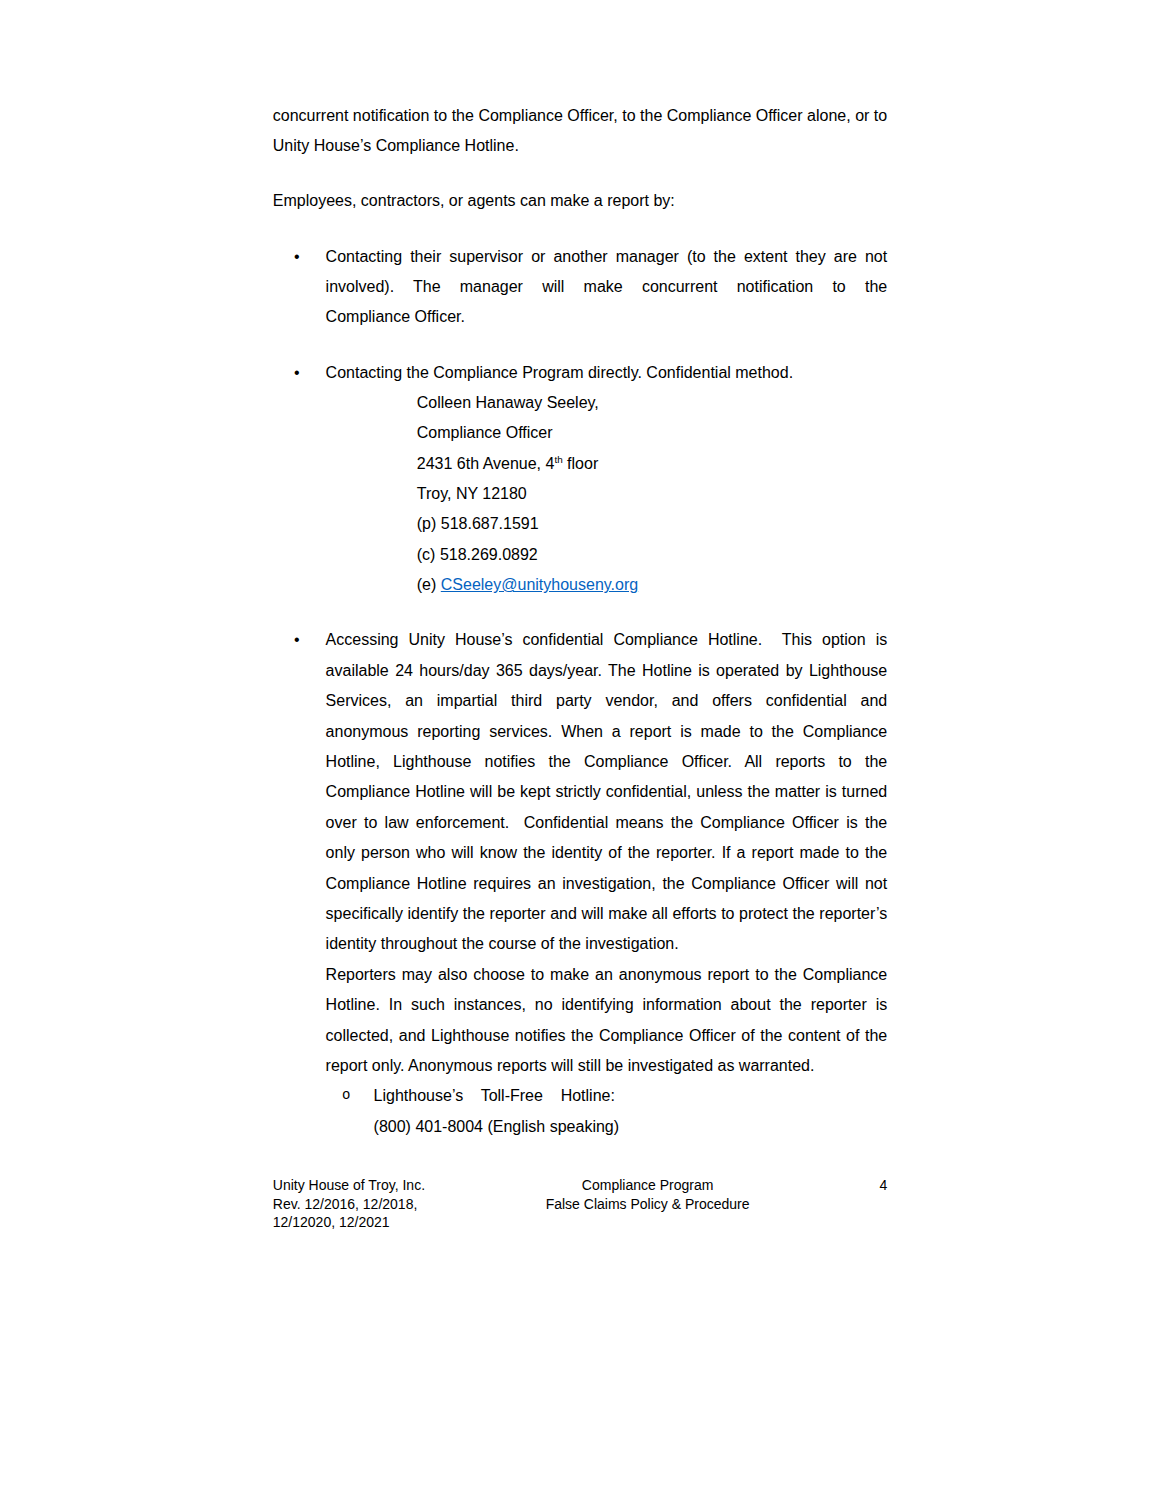concurrent notification to the Compliance Officer, to the Compliance Officer alone, or to Unity House’s Compliance Hotline.
Employees, contractors, or agents can make a report by:
Contacting their supervisor or another manager (to the extent they are not involved). The manager will make concurrent notification to the Compliance Officer.
Contacting the Compliance Program directly. Confidential method.
Colleen Hanaway Seeley,
Compliance Officer
2431 6th Avenue, 4th floor
Troy, NY 12180
(p) 518.687.1591
(c) 518.269.0892
(e) CSeeley@unityhouseny.org
Accessing Unity House’s confidential Compliance Hotline. This option is available 24 hours/day 365 days/year. The Hotline is operated by Lighthouse Services, an impartial third party vendor, and offers confidential and anonymous reporting services. When a report is made to the Compliance Hotline, Lighthouse notifies the Compliance Officer. All reports to the Compliance Hotline will be kept strictly confidential, unless the matter is turned over to law enforcement. Confidential means the Compliance Officer is the only person who will know the identity of the reporter. If a report made to the Compliance Hotline requires an investigation, the Compliance Officer will not specifically identify the reporter and will make all efforts to protect the reporter’s identity throughout the course of the investigation.
Reporters may also choose to make an anonymous report to the Compliance Hotline. In such instances, no identifying information about the reporter is collected, and Lighthouse notifies the Compliance Officer of the content of the report only. Anonymous reports will still be investigated as warranted.
Lighthouse’s Toll-Free Hotline:
(800) 401-8004 (English speaking)
Unity House of Troy, Inc.
Rev. 12/2016, 12/2018,
12/12020, 12/2021
Compliance Program
False Claims Policy & Procedure
4